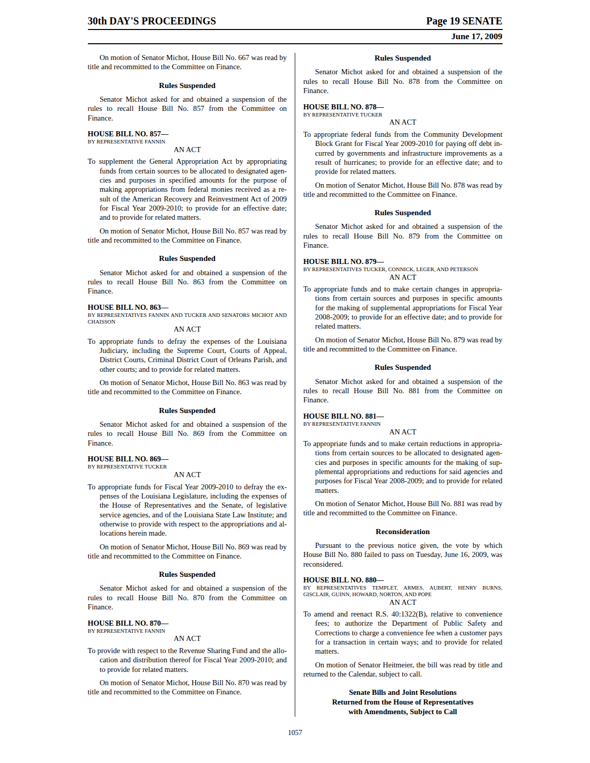30th DAY'S PROCEEDINGS
Page 19 SENATE
June 17, 2009
On motion of Senator Michot, House Bill No. 667 was read by title and recommitted to the Committee on Finance.
Rules Suspended
Senator Michot asked for and obtained a suspension of the rules to recall House Bill No. 857 from the Committee on Finance.
HOUSE BILL NO. 857—
BY REPRESENTATIVE FANNIN
AN ACT
To supplement the General Appropriation Act by appropriating funds from certain sources to be allocated to designated agencies and purposes in specified amounts for the purpose of making appropriations from federal monies received as a result of the American Recovery and Reinvestment Act of 2009 for Fiscal Year 2009-2010; to provide for an effective date; and to provide for related matters.
On motion of Senator Michot, House Bill No. 857 was read by title and recommitted to the Committee on Finance.
Rules Suspended
Senator Michot asked for and obtained a suspension of the rules to recall House Bill No. 863 from the Committee on Finance.
HOUSE BILL NO. 863—
BY REPRESENTATIVES FANNIN AND TUCKER AND SENATORS MICHOT AND CHAISSON
AN ACT
To appropriate funds to defray the expenses of the Louisiana Judiciary, including the Supreme Court, Courts of Appeal, District Courts, Criminal District Court of Orleans Parish, and other courts; and to provide for related matters.
On motion of Senator Michot, House Bill No. 863 was read by title and recommitted to the Committee on Finance.
Rules Suspended
Senator Michot asked for and obtained a suspension of the rules to recall House Bill No. 869 from the Committee on Finance.
HOUSE BILL NO. 869—
BY REPRESENTATIVE TUCKER
AN ACT
To appropriate funds for Fiscal Year 2009-2010 to defray the expenses of the Louisiana Legislature, including the expenses of the House of Representatives and the Senate, of legislative service agencies, and of the Louisiana State Law Institute; and otherwise to provide with respect to the appropriations and allocations herein made.
On motion of Senator Michot, House Bill No. 869 was read by title and recommitted to the Committee on Finance.
Rules Suspended
Senator Michot asked for and obtained a suspension of the rules to recall House Bill No. 870 from the Committee on Finance.
HOUSE BILL NO. 870—
BY REPRESENTATIVE FANNIN
AN ACT
To provide with respect to the Revenue Sharing Fund and the allocation and distribution thereof for Fiscal Year 2009-2010; and to provide for related matters.
On motion of Senator Michot, House Bill No. 870 was read by title and recommitted to the Committee on Finance.
Rules Suspended
Senator Michot asked for and obtained a suspension of the rules to recall House Bill No. 878 from the Committee on Finance.
HOUSE BILL NO. 878—
BY REPRESENTATIVE TUCKER
AN ACT
To appropriate federal funds from the Community Development Block Grant for Fiscal Year 2009-2010 for paying off debt incurred by governments and infrastructure improvements as a result of hurricanes; to provide for an effective date; and to provide for related matters.
On motion of Senator Michot, House Bill No. 878 was read by title and recommitted to the Committee on Finance.
Rules Suspended
Senator Michot asked for and obtained a suspension of the rules to recall House Bill No. 879 from the Committee on Finance.
HOUSE BILL NO. 879—
BY REPRESENTATIVES TUCKER, CONNICK, LEGER, AND PETERSON
AN ACT
To appropriate funds and to make certain changes in appropriations from certain sources and purposes in specific amounts for the making of supplemental appropriations for Fiscal Year 2008-2009; to provide for an effective date; and to provide for related matters.
On motion of Senator Michot, House Bill No. 879 was read by title and recommitted to the Committee on Finance.
Rules Suspended
Senator Michot asked for and obtained a suspension of the rules to recall House Bill No. 881 from the Committee on Finance.
HOUSE BILL NO. 881—
BY REPRESENTATIVE FANNIN
AN ACT
To appropriate funds and to make certain reductions in appropriations from certain sources to be allocated to designated agencies and purposes in specific amounts for the making of supplemental appropriations and reductions for said agencies and purposes for Fiscal Year 2008-2009; and to provide for related matters.
On motion of Senator Michot, House Bill No. 881 was read by title and recommitted to the Committee on Finance.
Reconsideration
Pursuant to the previous notice given, the vote by which House Bill No. 880 failed to pass on Tuesday, June 16, 2009, was reconsidered.
HOUSE BILL NO. 880—
BY REPRESENTATIVES TEMPLET, ARMES, AUBERT, HENRY BURNS, GISCLAIR, GUINN, HOWARD, NORTON, AND POPE
AN ACT
To amend and reenact R.S. 40:1322(B), relative to convenience fees; to authorize the Department of Public Safety and Corrections to charge a convenience fee when a customer pays for a transaction in certain ways; and to provide for related matters.
On motion of Senator Heitmeier, the bill was read by title and returned to the Calendar, subject to call.
Senate Bills and Joint Resolutions
Returned from the House of Representatives
with Amendments, Subject to Call
1057